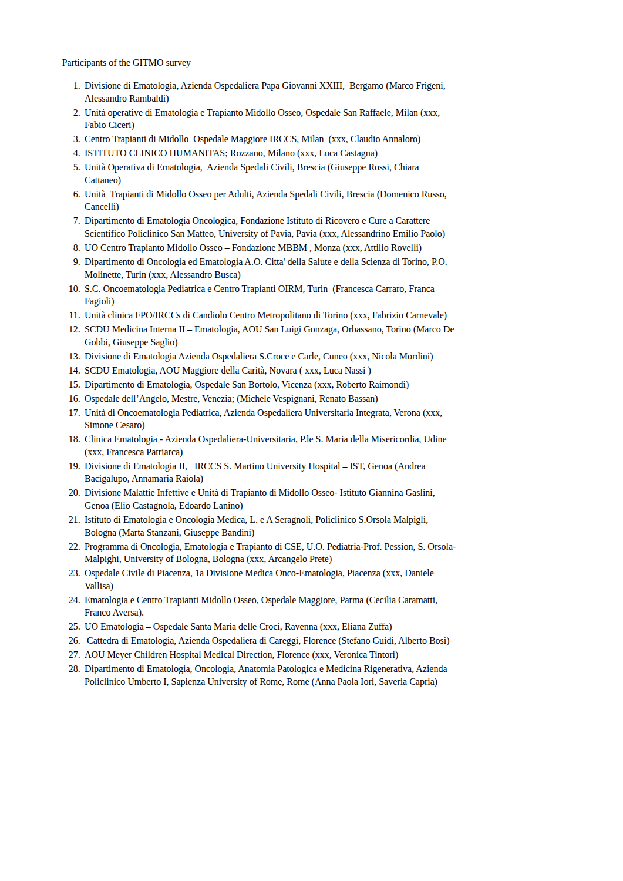Participants of the GITMO survey
Divisione di Ematologia, Azienda Ospedaliera Papa Giovanni XXIII, Bergamo (Marco Frigeni, Alessandro Rambaldi)
Unità operative di Ematologia e Trapianto Midollo Osseo, Ospedale San Raffaele, Milan (xxx, Fabio Ciceri)
Centro Trapianti di Midollo Ospedale Maggiore IRCCS, Milan (xxx, Claudio Annaloro)
ISTITUTO CLINICO HUMANITAS; Rozzano, Milano (xxx, Luca Castagna)
Unità Operativa di Ematologia, Azienda Spedali Civili, Brescia (Giuseppe Rossi, Chiara Cattaneo)
Unità Trapianti di Midollo Osseo per Adulti, Azienda Spedali Civili, Brescia (Domenico Russo, Cancelli)
Dipartimento di Ematologia Oncologica, Fondazione Istituto di Ricovero e Cure a Carattere Scientifico Policlinico San Matteo, University of Pavia, Pavia (xxx, Alessandrino Emilio Paolo)
UO Centro Trapianto Midollo Osseo – Fondazione MBBM , Monza (xxx, Attilio Rovelli)
Dipartimento di Oncologia ed Ematologia A.O. Citta' della Salute e della Scienza di Torino, P.O. Molinette, Turin (xxx, Alessandro Busca)
S.C. Oncoematologia Pediatrica e Centro Trapianti OIRM, Turin (Francesca Carraro, Franca Fagioli)
Unità clinica FPO/IRCCs di Candiolo Centro Metropolitano di Torino (xxx, Fabrizio Carnevale)
SCDU Medicina Interna II – Ematologia, AOU San Luigi Gonzaga, Orbassano, Torino (Marco De Gobbi, Giuseppe Saglio)
Divisione di Ematologia Azienda Ospedaliera S.Croce e Carle, Cuneo (xxx, Nicola Mordini)
SCDU Ematologia, AOU Maggiore della Carità, Novara ( xxx, Luca Nassi )
Dipartimento di Ematologia, Ospedale San Bortolo, Vicenza (xxx, Roberto Raimondi)
Ospedale dell’Angelo, Mestre, Venezia; (Michele Vespignani, Renato Bassan)
Unità di Oncoematologia Pediatrica, Azienda Ospedaliera Universitaria Integrata, Verona (xxx, Simone Cesaro)
Clinica Ematologia - Azienda Ospedaliera-Universitaria, P.le S. Maria della Misericordia, Udine (xxx, Francesca Patriarca)
Divisione di Ematologia II, IRCCS S. Martino University Hospital – IST, Genoa (Andrea Bacigalupo, Annamaria Raiola)
Divisione Malattie Infettive e Unità di Trapianto di Midollo Osseo- Istituto Giannina Gaslini, Genoa (Elio Castagnola, Edoardo Lanino)
Istituto di Ematologia e Oncologia Medica, L. e A Seragnoli, Policlinico S.Orsola Malpigli, Bologna (Marta Stanzani, Giuseppe Bandini)
Programma di Oncologia, Ematologia e Trapianto di CSE, U.O. Pediatria-Prof. Pession, S. Orsola-Malpighi, University of Bologna, Bologna (xxx, Arcangelo Prete)
Ospedale Civile di Piacenza, 1a Divisione Medica Onco-Ematologia, Piacenza (xxx, Daniele Vallisa)
Ematologia e Centro Trapianti Midollo Osseo, Ospedale Maggiore, Parma (Cecilia Caramatti, Franco Aversa).
UO Ematologia – Ospedale Santa Maria delle Croci, Ravenna (xxx, Eliana Zuffa)
Cattedra di Ematologia, Azienda Ospedaliera di Careggi, Florence (Stefano Guidi, Alberto Bosi)
AOU Meyer Children Hospital Medical Direction, Florence (xxx, Veronica Tintori)
Dipartimento di Ematologia, Oncologia, Anatomia Patologica e Medicina Rigenerativa, Azienda Policlinico Umberto I, Sapienza University of Rome, Rome (Anna Paola Iori, Saveria Capria)